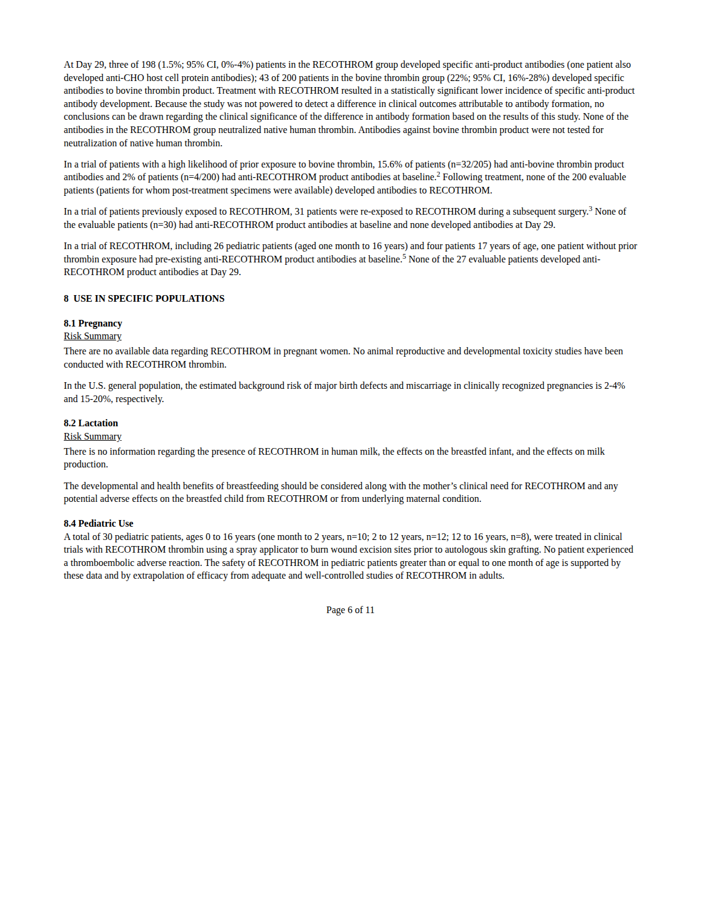At Day 29, three of 198 (1.5%; 95% CI, 0%-4%) patients in the RECOTHROM group developed specific anti-product antibodies (one patient also developed anti-CHO host cell protein antibodies); 43 of 200 patients in the bovine thrombin group (22%; 95% CI, 16%-28%) developed specific antibodies to bovine thrombin product. Treatment with RECOTHROM resulted in a statistically significant lower incidence of specific anti-product antibody development. Because the study was not powered to detect a difference in clinical outcomes attributable to antibody formation, no conclusions can be drawn regarding the clinical significance of the difference in antibody formation based on the results of this study. None of the antibodies in the RECOTHROM group neutralized native human thrombin. Antibodies against bovine thrombin product were not tested for neutralization of native human thrombin.
In a trial of patients with a high likelihood of prior exposure to bovine thrombin, 15.6% of patients (n=32/205) had anti-bovine thrombin product antibodies and 2% of patients (n=4/200) had anti-RECOTHROM product antibodies at baseline.2 Following treatment, none of the 200 evaluable patients (patients for whom post-treatment specimens were available) developed antibodies to RECOTHROM.
In a trial of patients previously exposed to RECOTHROM, 31 patients were re-exposed to RECOTHROM during a subsequent surgery.3 None of the evaluable patients (n=30) had anti-RECOTHROM product antibodies at baseline and none developed antibodies at Day 29.
In a trial of RECOTHROM, including 26 pediatric patients (aged one month to 16 years) and four patients 17 years of age, one patient without prior thrombin exposure had pre-existing anti-RECOTHROM product antibodies at baseline.5 None of the 27 evaluable patients developed anti-RECOTHROM product antibodies at Day 29.
8 USE IN SPECIFIC POPULATIONS
8.1 Pregnancy
Risk Summary
There are no available data regarding RECOTHROM in pregnant women. No animal reproductive and developmental toxicity studies have been conducted with RECOTHROM thrombin.
In the U.S. general population, the estimated background risk of major birth defects and miscarriage in clinically recognized pregnancies is 2-4% and 15-20%, respectively.
8.2 Lactation
Risk Summary
There is no information regarding the presence of RECOTHROM in human milk, the effects on the breastfed infant, and the effects on milk production.
The developmental and health benefits of breastfeeding should be considered along with the mother’s clinical need for RECOTHROM and any potential adverse effects on the breastfed child from RECOTHROM or from underlying maternal condition.
8.4 Pediatric Use
A total of 30 pediatric patients, ages 0 to 16 years (one month to 2 years, n=10; 2 to 12 years, n=12; 12 to 16 years, n=8), were treated in clinical trials with RECOTHROM thrombin using a spray applicator to burn wound excision sites prior to autologous skin grafting. No patient experienced a thromboembolic adverse reaction. The safety of RECOTHROM in pediatric patients greater than or equal to one month of age is supported by these data and by extrapolation of efficacy from adequate and well-controlled studies of RECOTHROM in adults.
Page 6 of 11